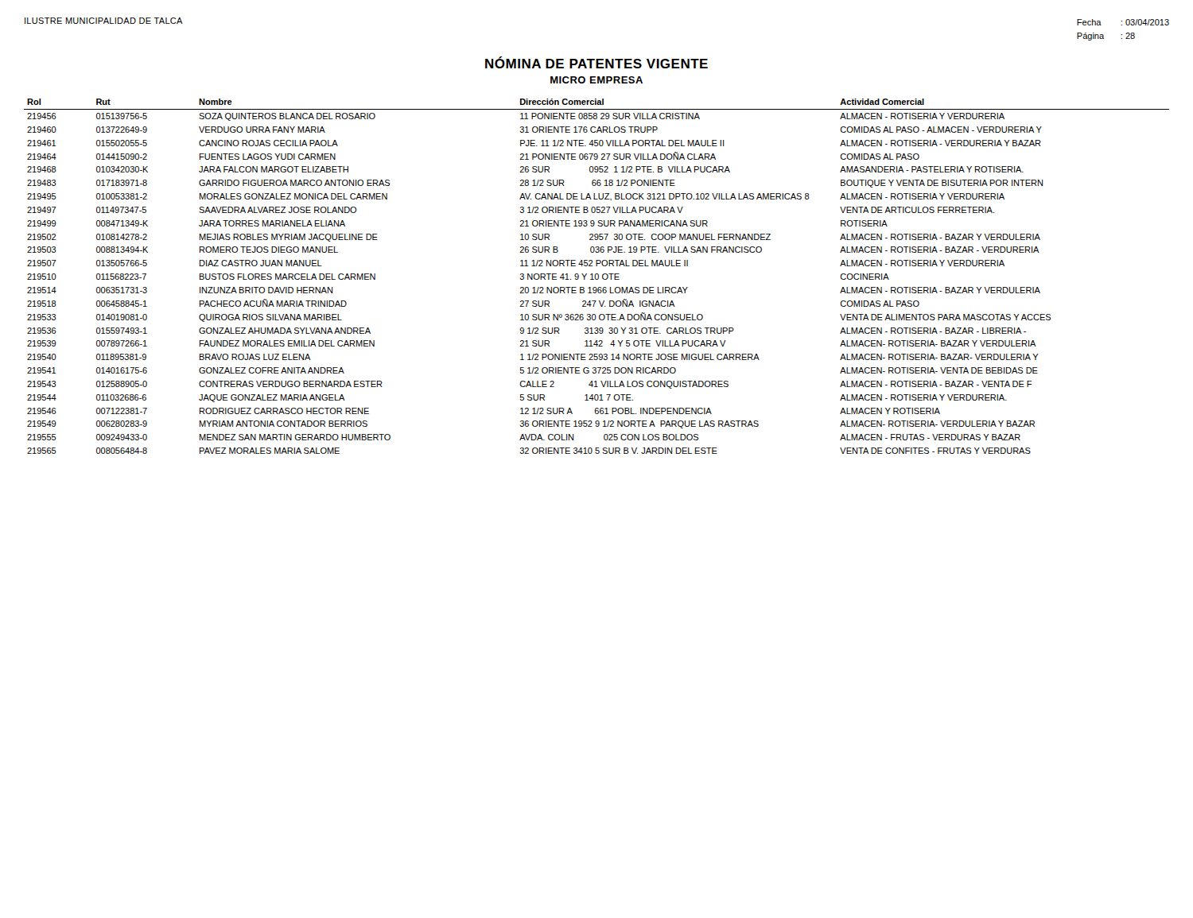ILUSTRE MUNICIPALIDAD DE TALCA
Fecha: 03/04/2013
Página: 28
NÓMINA DE PATENTES VIGENTE
MICRO EMPRESA
| Rol | Rut | Nombre | Dirección Comercial | Actividad Comercial |
| --- | --- | --- | --- | --- |
| 219456 | 015139756-5 | SOZA QUINTEROS BLANCA DEL ROSARIO | 11 PONIENTE 0858 29 SUR VILLA CRISTINA | ALMACEN - ROTISERIA Y VERDURERIA |
| 219460 | 013722649-9 | VERDUGO URRA FANY MARIA | 31 ORIENTE 176 CARLOS TRUPP | COMIDAS AL PASO - ALMACEN - VERDURERIA Y |
| 219461 | 015502055-5 | CANCINO ROJAS CECILIA PAOLA | PJE. 11 1/2 NTE. 450 VILLA PORTAL DEL MAULE II | ALMACEN - ROTISERIA - VERDURERIA Y BAZAR |
| 219464 | 014415090-2 | FUENTES LAGOS YUDI CARMEN | 21 PONIENTE 0679 27 SUR VILLA DOÑA CLARA | COMIDAS AL PASO |
| 219468 | 010342030-K | JARA FALCON MARGOT ELIZABETH | 26 SUR 0952 1 1/2 PTE. B VILLA PUCARA | AMASANDERIA - PASTELERIA Y ROTISERIA. |
| 219483 | 017183971-8 | GARRIDO FIGUEROA MARCO ANTONIO ERAS | 28 1/2 SUR 66 18 1/2 PONIENTE | BOUTIQUE Y VENTA DE BISUTERIA POR INTERN |
| 219495 | 010053381-2 | MORALES GONZALEZ MONICA DEL CARMEN | AV. CANAL DE LA LUZ, BLOCK 3121 DPTO.102 VILLA LAS AMERICAS 8 | ALMACEN - ROTISERIA Y VERDURERIA |
| 219497 | 011497347-5 | SAAVEDRA ALVAREZ JOSE ROLANDO | 3 1/2 ORIENTE B 0527 VILLA PUCARA V | VENTA DE ARTICULOS FERRETERIA. |
| 219499 | 008471349-K | JARA TORRES MARIANELA ELIANA | 21 ORIENTE 193 9 SUR PANAMERICANA SUR | ROTISERIA |
| 219502 | 010814278-2 | MEJIAS ROBLES MYRIAM JACQUELINE DE | 10 SUR 2957 30 OTE. COOP MANUEL FERNANDEZ | ALMACEN - ROTISERIA - BAZAR Y VERDULERIA |
| 219503 | 008813494-K | ROMERO TEJOS DIEGO MANUEL | 26 SUR B 036 PJE. 19 PTE. VILLA SAN FRANCISCO | ALMACEN - ROTISERIA - BAZAR - VERDURERIA |
| 219507 | 013505766-5 | DIAZ CASTRO JUAN MANUEL | 11 1/2 NORTE 452 PORTAL DEL MAULE II | ALMACEN - ROTISERIA Y VERDURERIA |
| 219510 | 011568223-7 | BUSTOS FLORES MARCELA DEL CARMEN | 3 NORTE 41. 9 Y 10 OTE | COCINERIA |
| 219514 | 006351731-3 | INZUNZA BRITO DAVID HERNAN | 20 1/2 NORTE B 1966 LOMAS DE LIRCAY | ALMACEN - ROTISERIA - BAZAR Y VERDULERIA |
| 219518 | 006458845-1 | PACHECO ACUÑA MARIA TRINIDAD | 27 SUR 247 V. DOÑA IGNACIA | COMIDAS AL PASO |
| 219533 | 014019081-0 | QUIROGA RIOS SILVANA MARIBEL | 10 SUR Nº 3626 30 OTE.A DOÑA CONSUELO | VENTA DE ALIMENTOS PARA MASCOTAS Y ACCES |
| 219536 | 015597493-1 | GONZALEZ AHUMADA SYLVANA ANDREA | 9 1/2 SUR 3139 30 Y 31 OTE. CARLOS TRUPP | ALMACEN - ROTISERIA - BAZAR - LIBRERIA - |
| 219539 | 007897266-1 | FAUNDEZ MORALES EMILIA DEL CARMEN | 21 SUR 1142 4 Y 5 OTE VILLA PUCARA V | ALMACEN- ROTISERIA- BAZAR Y VERDULERIA |
| 219540 | 011895381-9 | BRAVO ROJAS LUZ ELENA | 1 1/2 PONIENTE 2593 14 NORTE JOSE MIGUEL CARRERA | ALMACEN- ROTISERIA- BAZAR- VERDULERIA Y |
| 219541 | 014016175-6 | GONZALEZ COFRE ANITA ANDREA | 5 1/2 ORIENTE G 3725 DON RICARDO | ALMACEN- ROTISERIA- VENTA DE BEBIDAS DE |
| 219543 | 012588905-0 | CONTRERAS VERDUGO BERNARDA ESTER | CALLE 2 41 VILLA LOS CONQUISTADORES | ALMACEN - ROTISERIA - BAZAR - VENTA DE F |
| 219544 | 011032686-6 | JAQUE GONZALEZ MARIA ANGELA | 5 SUR 1401 7 OTE. | ALMACEN - ROTISERIA Y VERDURERIA. |
| 219546 | 007122381-7 | RODRIGUEZ CARRASCO HECTOR RENE | 12 1/2 SUR A 661 POBL. INDEPENDENCIA | ALMACEN Y ROTISERIA |
| 219549 | 006280283-9 | MYRIAM ANTONIA CONTADOR BERRIOS | 36 ORIENTE 1952 9 1/2 NORTE A PARQUE LAS RASTRAS | ALMACEN- ROTISERIA- VERDULERIA Y BAZAR |
| 219555 | 009249433-0 | MENDEZ SAN MARTIN GERARDO HUMBERTO | AVDA. COLIN 025 CON LOS BOLDOS | ALMACEN - FRUTAS - VERDURAS Y BAZAR |
| 219565 | 008056484-8 | PAVEZ MORALES MARIA SALOME | 32 ORIENTE 3410 5 SUR B V. JARDIN DEL ESTE | VENTA DE CONFITES - FRUTAS Y VERDURAS |